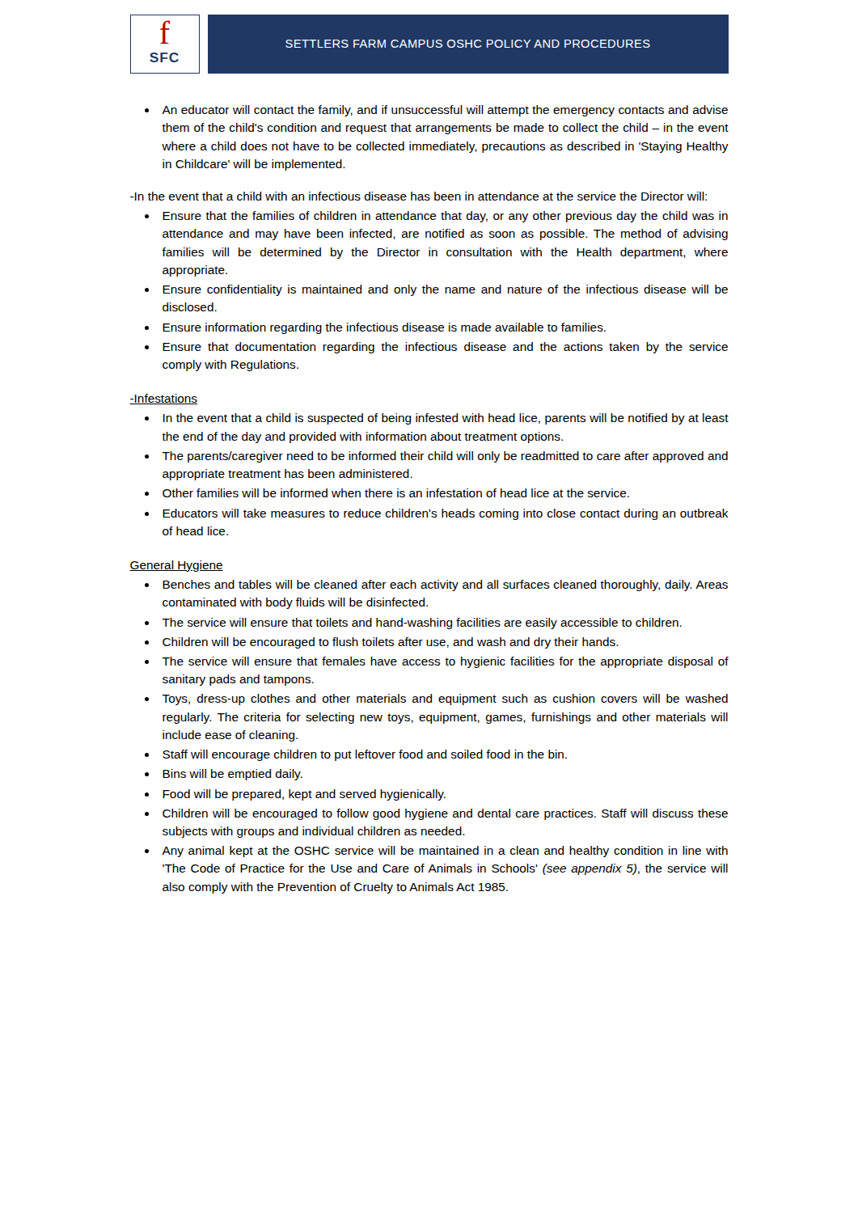f
SFC
SETTLERS FARM CAMPUS OSHC POLICY AND PROCEDURES
An educator will contact the family, and if unsuccessful will attempt the emergency contacts and advise them of the child's condition and request that arrangements be made to collect the child – in the event where a child does not have to be collected immediately, precautions as described in 'Staying Healthy in Childcare' will be implemented.
-In the event that a child with an infectious disease has been in attendance at the service the Director will:
Ensure that the families of children in attendance that day, or any other previous day the child was in attendance and may have been infected, are notified as soon as possible. The method of advising families will be determined by the Director in consultation with the Health department, where appropriate.
Ensure confidentiality is maintained and only the name and nature of the infectious disease will be disclosed.
Ensure information regarding the infectious disease is made available to families.
Ensure that documentation regarding the infectious disease and the actions taken by the service comply with Regulations.
-Infestations
In the event that a child is suspected of being infested with head lice, parents will be notified by at least the end of the day and provided with information about treatment options.
The parents/caregiver need to be informed their child will only be readmitted to care after approved and appropriate treatment has been administered.
Other families will be informed when there is an infestation of head lice at the service.
Educators will take measures to reduce children's heads coming into close contact during an outbreak of head lice.
General Hygiene
Benches and tables will be cleaned after each activity and all surfaces cleaned thoroughly, daily. Areas contaminated with body fluids will be disinfected.
The service will ensure that toilets and hand-washing facilities are easily accessible to children.
Children will be encouraged to flush toilets after use, and wash and dry their hands.
The service will ensure that females have access to hygienic facilities for the appropriate disposal of sanitary pads and tampons.
Toys, dress-up clothes and other materials and equipment such as cushion covers will be washed regularly. The criteria for selecting new toys, equipment, games, furnishings and other materials will include ease of cleaning.
Staff will encourage children to put leftover food and soiled food in the bin.
Bins will be emptied daily.
Food will be prepared, kept and served hygienically.
Children will be encouraged to follow good hygiene and dental care practices. Staff will discuss these subjects with groups and individual children as needed.
Any animal kept at the OSHC service will be maintained in a clean and healthy condition in line with 'The Code of Practice for the Use and Care of Animals in Schools' (see appendix 5), the service will also comply with the Prevention of Cruelty to Animals Act 1985.